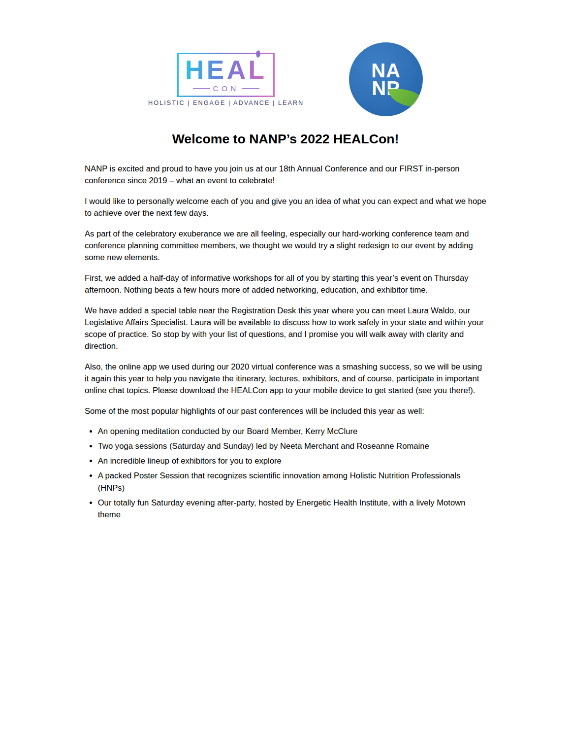HEAL
CON
HOLISTIC | ENGAGE | ADVANCE | LEARN
NA NP
Welcome to NANP’s 2022 HEALCon!
NANP is excited and proud to have you join us at our 18th Annual Conference and our FIRST in-person conference since 2019 – what an event to celebrate!
I would like to personally welcome each of you and give you an idea of what you can expect and what we hope to achieve over the next few days.
As part of the celebratory exuberance we are all feeling, especially our hard-working conference team and conference planning committee members, we thought we would try a slight redesign to our event by adding some new elements.
First, we added a half-day of informative workshops for all of you by starting this year’s event on Thursday afternoon. Nothing beats a few hours more of added networking, education, and exhibitor time.
We have added a special table near the Registration Desk this year where you can meet Laura Waldo, our Legislative Affairs Specialist. Laura will be available to discuss how to work safely in your state and within your scope of practice. So stop by with your list of questions, and I promise you will walk away with clarity and direction.
Also, the online app we used during our 2020 virtual conference was a smashing success, so we will be using it again this year to help you navigate the itinerary, lectures, exhibitors, and of course, participate in important online chat topics. Please download the HEALCon app to your mobile device to get started (see you there!).
Some of the most popular highlights of our past conferences will be included this year as well:
An opening meditation conducted by our Board Member, Kerry McClure
Two yoga sessions (Saturday and Sunday) led by Neeta Merchant and Roseanne Romaine
An incredible lineup of exhibitors for you to explore
A packed Poster Session that recognizes scientific innovation among Holistic Nutrition Professionals (HNPs)
Our totally fun Saturday evening after-party, hosted by Energetic Health Institute, with a lively Motown theme